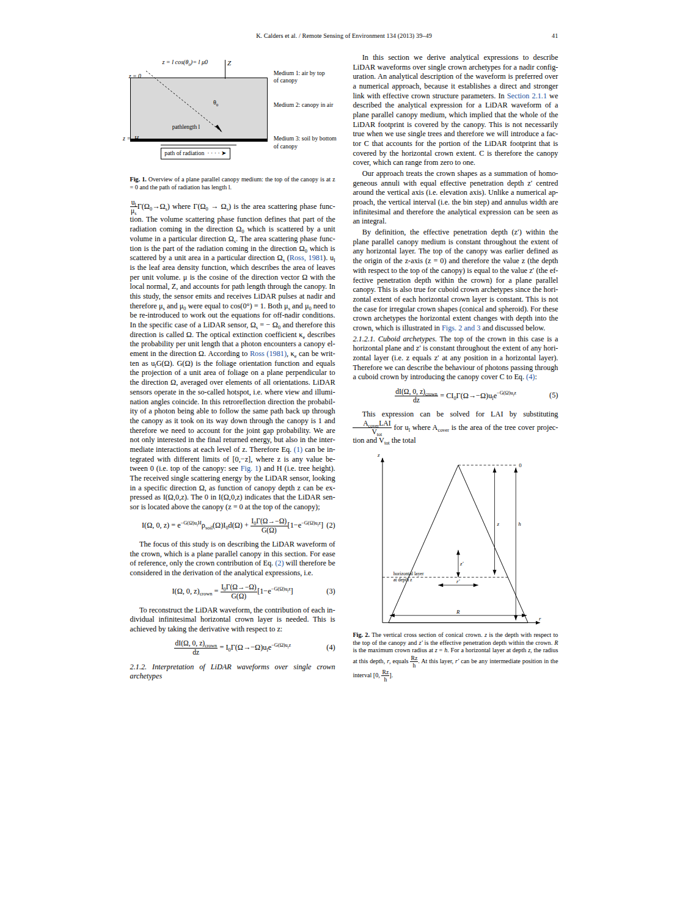41 41 K. Calders et al. / Remote Sensing of Environment 134 (2013) 39–49
Z
z = l cos(θ0)= l μ0
z = 0
z = -H
Medium 1: air by top
of canopy
Medium 2: canopy in air
Medium 3: soil by bottom
of canopy
θ0
pathlength l
path of radiation · · · · ➤
Fig. 1. Overview of a plane parallel canopy medium: the top of the canopy is at z = 0 and the path of radiation has length l.
ul μs Γ(Ω0→Ωs) where Γ(Ω0 → Ωs) is the area scattering phase function. The volume scattering phase function defines that part of the radiation coming in the direction Ω0 which is scattered by a unit volume in a particular direction Ωs. The area scattering phase function is the part of the radiation coming in the direction Ω0 which is scattered by a unit area in a particular direction Ωs (Ross, 1981). ul is the leaf area density function, which describes the area of leaves per unit volume. μ is the cosine of the direction vector Ω with the local normal, Z, and accounts for path length through the canopy. In this study, the sensor emits and receives LiDAR pulses at nadir and therefore μs and μ0 were equal to cos(0°) = 1. Both μs and μ0 need to be re-introduced to work out the equations for off-nadir conditions. In the specific case of a LiDAR sensor, Ωs = − Ω0 and therefore this direction is called Ω. The optical extinction coefficient κe describes the probability per unit length that a photon encounters a canopy element in the direction Ω. According to Ross (1981), κe can be written as ulG(Ω). G(Ω) is the foliage orientation function and equals the projection of a unit area of foliage on a plane perpendicular to the direction Ω, averaged over elements of all orientations. LiDAR sensors operate in the so-called hotspot, i.e. where view and illumination angles coincide. In this retroreflection direction the probability of a photon being able to follow the same path back up through the canopy as it took on its way down through the canopy is 1 and therefore we need to account for the joint gap probability. We are not only interested in the final returned energy, but also in the intermediate interactions at each level of z. Therefore Eq. (1) can be integrated with different limits of [0,−z], where z is any value between 0 (i.e. top of the canopy: see Fig. 1) and H (i.e. tree height). The received single scattering energy by the LiDAR sensor, looking in a specific direction Ω, as function of canopy depth z can be expressed as I(Ω,0,z). The 0 in I(Ω,0,z) indicates that the LiDAR sensor is located above the canopy (z = 0 at the top of the canopy);
I(Ω, 0, z) = e−G(Ω)ulHρsoil(Ω)I0d(Ω) + I0Γ(Ω→−Ω) G(Ω)[1−e−G(Ω)ulz] (2)
The focus of this study is on describing the LiDAR waveform of the crown, which is a plane parallel canopy in this section. For ease of reference, only the crown contribution of Eq. (2) will therefore be considered in the derivation of the analytical expressions, i.e.
I(Ω, 0, z)crown = I0Γ(Ω→−Ω) G(Ω)[1−e−G(Ω)ulz] (3)
To reconstruct the LiDAR waveform, the contribution of each individual infinitesimal horizontal crown layer is needed. This is achieved by taking the derivative with respect to z:
dI(Ω, 0, z)crown dz = I0Γ(Ω→−Ω)ule−G(Ω)ulz (4)
2.1.2. Interpretation of LiDAR waveforms over single crown archetypes
In this section we derive analytical expressions to describe LiDAR waveforms over single crown archetypes for a nadir configuration. An analytical description of the waveform is preferred over a numerical approach, because it establishes a direct and stronger link with effective crown structure parameters. In Section 2.1.1 we described the analytical expression for a LiDAR waveform of a plane parallel canopy medium, which implied that the whole of the LiDAR footprint is covered by the canopy. This is not necessarily true when we use single trees and therefore we will introduce a factor C that accounts for the portion of the LiDAR footprint that is covered by the horizontal crown extent. C is therefore the canopy cover, which can range from zero to one.
Our approach treats the crown shapes as a summation of homogeneous annuli with equal effective penetration depth z′ centred around the vertical axis (i.e. elevation axis). Unlike a numerical approach, the vertical interval (i.e. the bin step) and annulus width are infinitesimal and therefore the analytical expression can be seen as an integral.
By definition, the effective penetration depth (z′) within the plane parallel canopy medium is constant throughout the extent of any horizontal layer. The top of the canopy was earlier defined as the origin of the z-axis (z = 0) and therefore the value z (the depth with respect to the top of the canopy) is equal to the value z′ (the effective penetration depth within the crown) for a plane parallel canopy. This is also true for cuboid crown archetypes since the horizontal extent of each horizontal crown layer is constant. This is not the case for irregular crown shapes (conical and spheroid). For these crown archetypes the horizontal extent changes with depth into the crown, which is illustrated in Figs. 2 and 3 and discussed below.
2.1.2.1. Cuboid archetypes.
The top of the crown in this case is a horizontal plane and z′ is constant throughout the extent of any horizontal layer (i.e. z equals z′ at any position in a horizontal layer). Therefore we can describe the behaviour of photons passing through a cuboid crown by introducing the canopy cover C to Eq. (4):
dI(Ω, 0, z)crown dz = CI0Γ(Ω→−Ω)ule−G(Ω)ulz (5)
This expression can be solved for LAI by substituting AcoverLAI Vtot for ul where Acover is the area of the tree cover projection and Vtot the total
r z horizontal layer at depth z 0 z h z′ r′ R
Fig. 2. The vertical cross section of conical crown. z is the depth with respect to the top of the canopy and z′ is the effective penetration depth within the crown. R is the maximum crown radius at z = h. For a horizontal layer at depth z, the radius at this depth, r, equals Rz h. At this layer, r′ can be any intermediate position in the interval [0, Rz h].